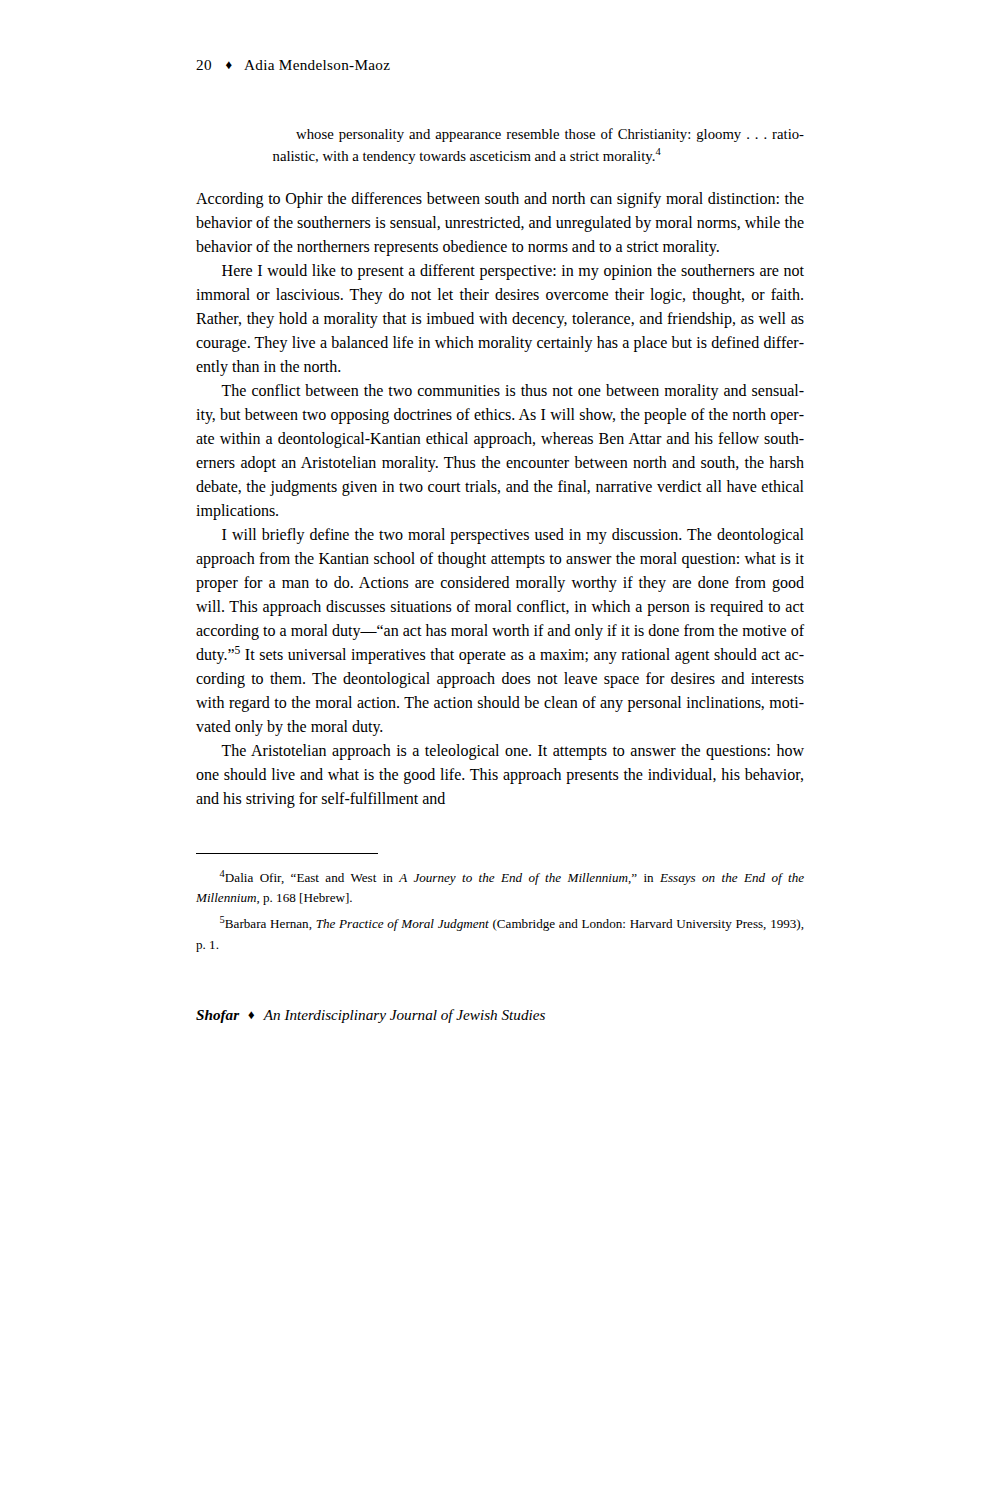20♦Adia Mendelson-Maoz
whose personality and appearance resemble those of Christianity: gloomy . . . rationalistic, with a tendency towards asceticism and a strict morality.4
According to Ophir the differences between south and north can signify moral distinction: the behavior of the southerners is sensual, unrestricted, and unregulated by moral norms, while the behavior of the northerners represents obedience to norms and to a strict morality.
Here I would like to present a different perspective: in my opinion the southerners are not immoral or lascivious. They do not let their desires overcome their logic, thought, or faith. Rather, they hold a morality that is imbued with decency, tolerance, and friendship, as well as courage. They live a balanced life in which morality certainly has a place but is defined differently than in the north.
The conflict between the two communities is thus not one between morality and sensuality, but between two opposing doctrines of ethics. As I will show, the people of the north operate within a deontological-Kantian ethical approach, whereas Ben Attar and his fellow southerners adopt an Aristotelian morality. Thus the encounter between north and south, the harsh debate, the judgments given in two court trials, and the final, narrative verdict all have ethical implications.
I will briefly define the two moral perspectives used in my discussion. The deontological approach from the Kantian school of thought attempts to answer the moral question: what is it proper for a man to do. Actions are considered morally worthy if they are done from good will. This approach discusses situations of moral conflict, in which a person is required to act according to a moral duty—“an act has moral worth if and only if it is done from the motive of duty.”5 It sets universal imperatives that operate as a maxim; any rational agent should act according to them. The deontological approach does not leave space for desires and interests with regard to the moral action. The action should be clean of any personal inclinations, motivated only by the moral duty.
The Aristotelian approach is a teleological one. It attempts to answer the questions: how one should live and what is the good life. This approach presents the individual, his behavior, and his striving for self-fulfillment and
4 Dalia Ofir, “East and West in A Journey to the End of the Millennium,” in Essays on the End of the Millennium, p. 168 [Hebrew].
5 Barbara Hernan, The Practice of Moral Judgment (Cambridge and London: Harvard University Press, 1993), p. 1.
Shofar♦An Interdisciplinary Journal of Jewish Studies